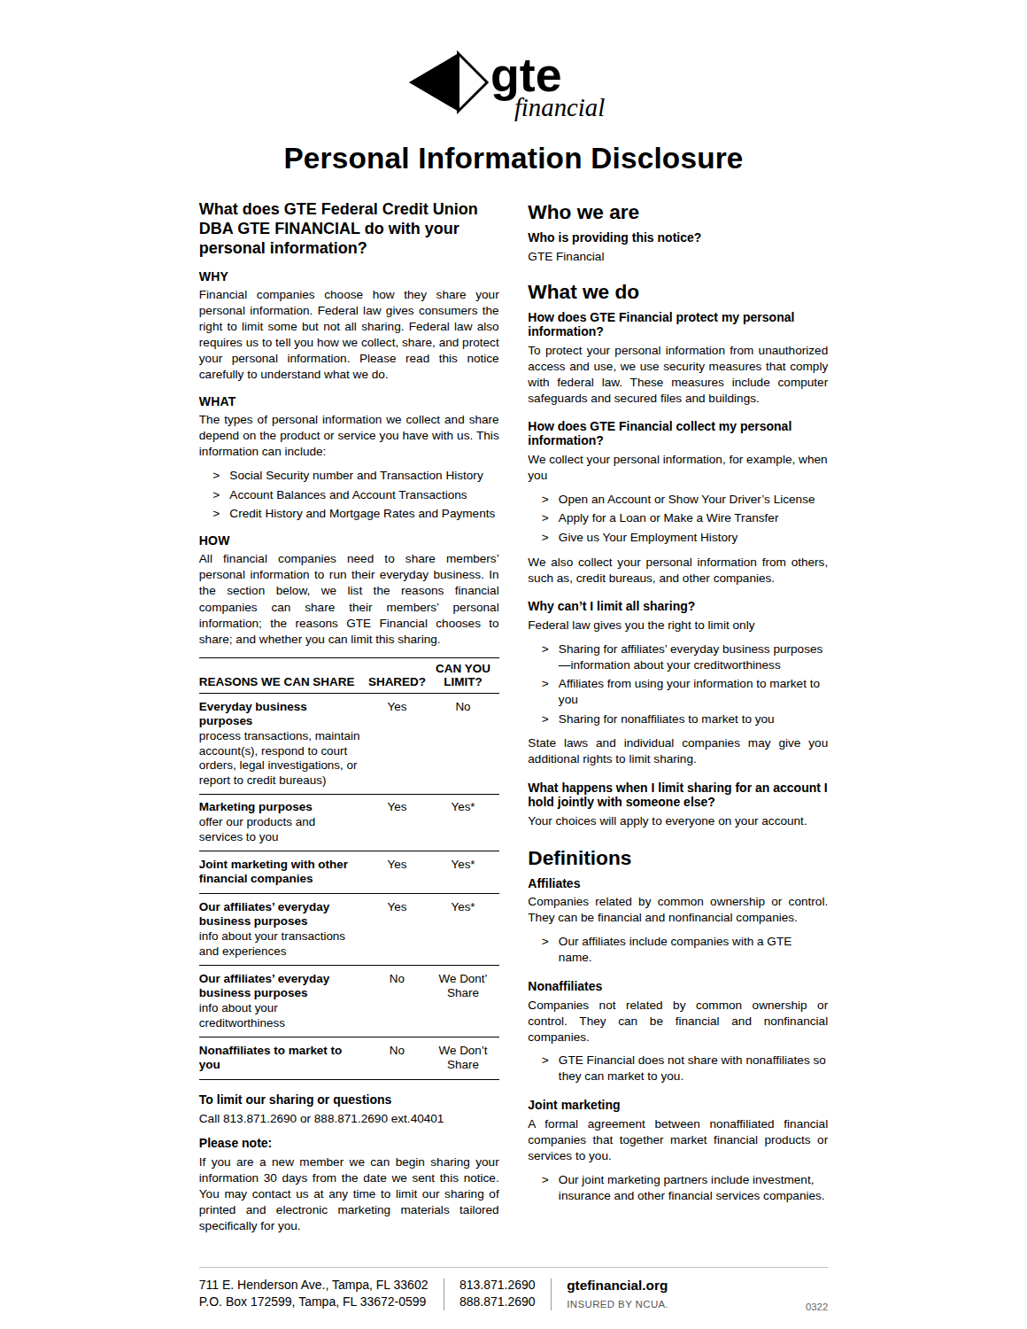gte financial
Personal Information Disclosure
What does GTE Federal Credit Union DBA GTE FINANCIAL do with your personal information?
WHY
Financial companies choose how they share your personal information. Federal law gives consumers the right to limit some but not all sharing. Federal law also requires us to tell you how we collect, share, and protect your personal information. Please read this notice carefully to understand what we do.
WHAT
The types of personal information we collect and share depend on the product or service you have with us. This information can include:
Social Security number and Transaction History
Account Balances and Account Transactions
Credit History and Mortgage Rates and Payments
HOW
All financial companies need to share members’ personal information to run their everyday business. In the section below, we list the reasons financial companies can share their members’ personal information; the reasons GTE Financial chooses to share; and whether you can limit this sharing.
| REASONS WE CAN SHARE | SHARED? | CAN YOU LIMIT? |
| --- | --- | --- |
| Everyday business purposes process transactions, maintain account(s), respond to court orders, legal investigations, or report to credit bureaus) | Yes | No |
| Marketing purposes offer our products and services to you | Yes | Yes* |
| Joint marketing with other financial companies | Yes | Yes* |
| Our affiliates’ everyday business purposes info about your transactions and experiences | Yes | Yes* |
| Our affiliates’ everyday business purposes info about your creditworthiness | No | We Dont’ Share |
| Nonaffiliates to market to you | No | We Don’t Share |
To limit our sharing or questions
Call 813.871.2690 or 888.871.2690 ext.40401
Please note:
If you are a new member we can begin sharing your information 30 days from the date we sent this notice. You may contact us at any time to limit our sharing of printed and electronic marketing materials tailored specifically for you.
Who we are
Who is providing this notice?
GTE Financial
What we do
How does GTE Financial protect my personal information?
To protect your personal information from unauthorized access and use, we use security measures that comply with federal law. These measures include computer safeguards and secured files and buildings.
How does GTE Financial collect my personal information?
We collect your personal information, for example, when you
Open an Account or Show Your Driver’s License
Apply for a Loan or Make a Wire Transfer
Give us Your Employment History
We also collect your personal information from others, such as, credit bureaus, and other companies.
Why can’t I limit all sharing?
Federal law gives you the right to limit only
Sharing for affiliates’ everyday business purposes—information about your creditworthiness
Affiliates from using your information to market to you
Sharing for nonaffiliates to market to you
State laws and individual companies may give you additional rights to limit sharing.
What happens when I limit sharing for an account I hold jointly with someone else?
Your choices will apply to everyone on your account.
Definitions
Affiliates
Companies related by common ownership or control. They can be financial and nonfinancial companies.
Our affiliates include companies with a GTE name.
Nonaffiliates
Companies not related by common ownership or control. They can be financial and nonfinancial companies.
GTE Financial does not share with nonaffiliates so they can market to you.
Joint marketing
A formal agreement between nonaffiliated financial companies that together market financial products or services to you.
Our joint marketing partners include investment, insurance and other financial services companies.
711 E. Henderson Ave., Tampa, FL 33602
P.O. Box 172599, Tampa, FL 33672-0599
813.871.2690
888.871.2690
gtefinancial.org
INSURED BY NCUA.
0322